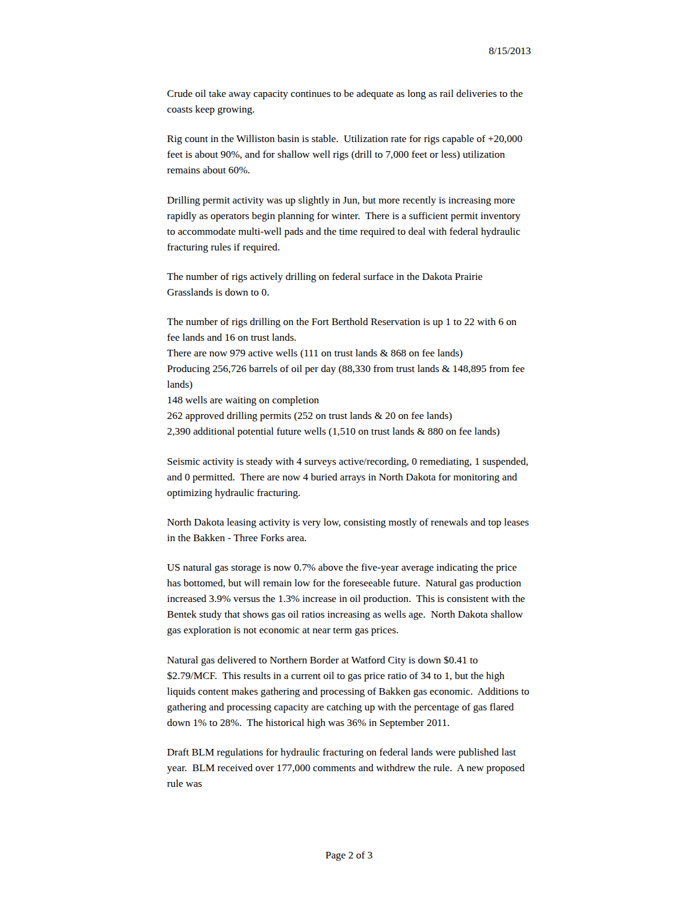8/15/2013
Crude oil take away capacity continues to be adequate as long as rail deliveries to the coasts keep growing.
Rig count in the Williston basin is stable. Utilization rate for rigs capable of +20,000 feet is about 90%, and for shallow well rigs (drill to 7,000 feet or less) utilization remains about 60%.
Drilling permit activity was up slightly in Jun, but more recently is increasing more rapidly as operators begin planning for winter. There is a sufficient permit inventory to accommodate multi-well pads and the time required to deal with federal hydraulic fracturing rules if required.
The number of rigs actively drilling on federal surface in the Dakota Prairie Grasslands is down to 0.
The number of rigs drilling on the Fort Berthold Reservation is up 1 to 22 with 6 on fee lands and 16 on trust lands.
There are now 979 active wells (111 on trust lands & 868 on fee lands)
Producing 256,726 barrels of oil per day (88,330 from trust lands & 148,895 from fee lands)
148 wells are waiting on completion
262 approved drilling permits (252 on trust lands & 20 on fee lands)
2,390 additional potential future wells (1,510 on trust lands & 880 on fee lands)
Seismic activity is steady with 4 surveys active/recording, 0 remediating, 1 suspended, and 0 permitted. There are now 4 buried arrays in North Dakota for monitoring and optimizing hydraulic fracturing.
North Dakota leasing activity is very low, consisting mostly of renewals and top leases in the Bakken - Three Forks area.
US natural gas storage is now 0.7% above the five-year average indicating the price has bottomed, but will remain low for the foreseeable future. Natural gas production increased 3.9% versus the 1.3% increase in oil production. This is consistent with the Bentek study that shows gas oil ratios increasing as wells age. North Dakota shallow gas exploration is not economic at near term gas prices.
Natural gas delivered to Northern Border at Watford City is down $0.41 to $2.79/MCF. This results in a current oil to gas price ratio of 34 to 1, but the high liquids content makes gathering and processing of Bakken gas economic. Additions to gathering and processing capacity are catching up with the percentage of gas flared down 1% to 28%. The historical high was 36% in September 2011.
Draft BLM regulations for hydraulic fracturing on federal lands were published last year. BLM received over 177,000 comments and withdrew the rule. A new proposed rule was
Page 2 of 3